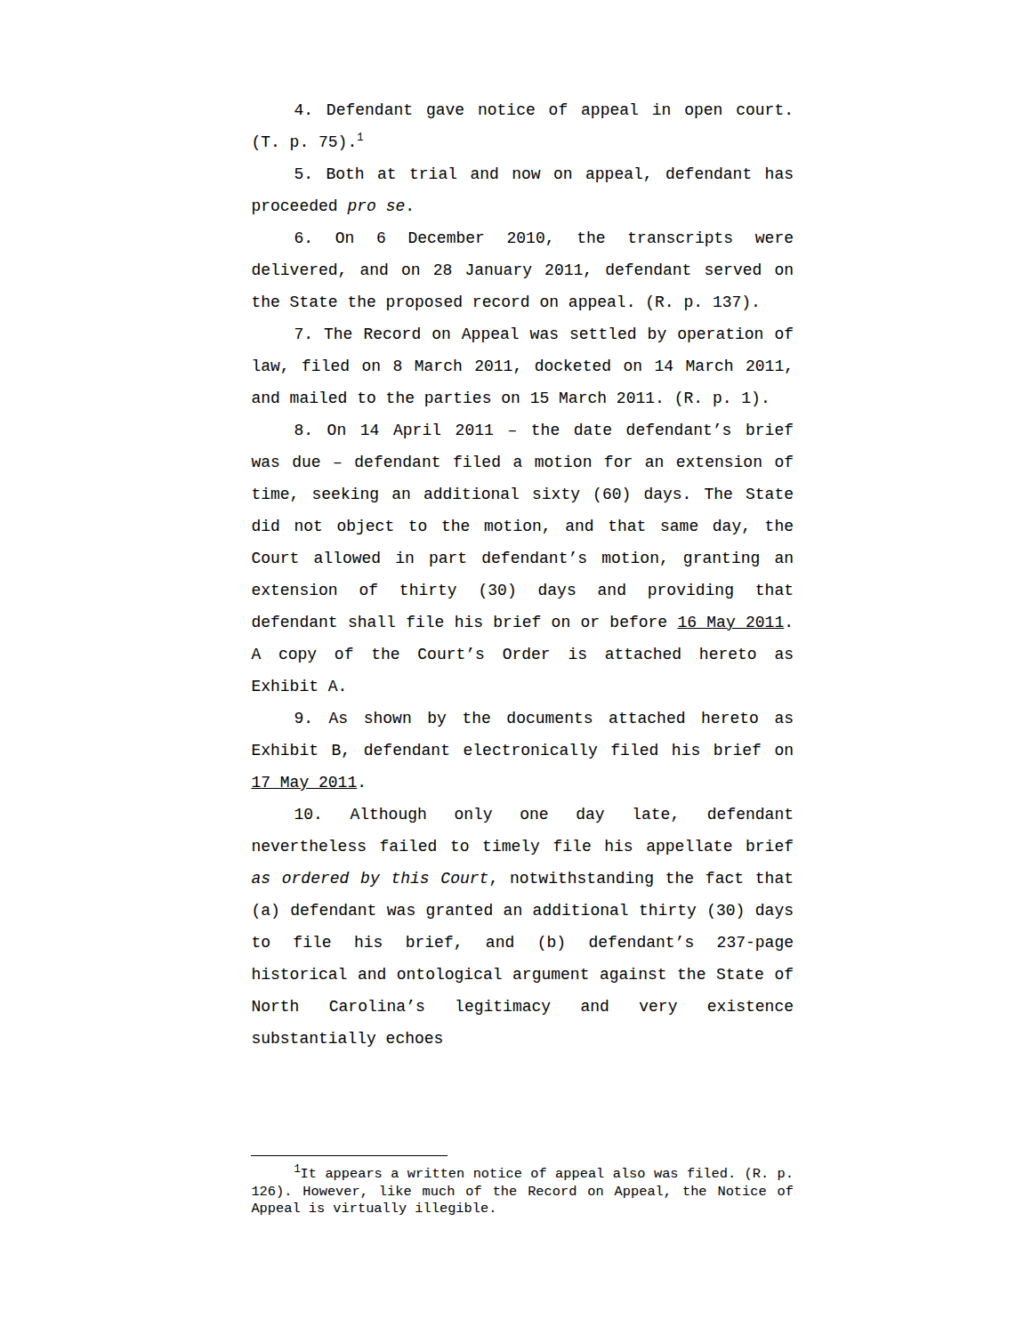4. Defendant gave notice of appeal in open court. (T. p. 75).1
5. Both at trial and now on appeal, defendant has proceeded pro se.
6. On 6 December 2010, the transcripts were delivered, and on 28 January 2011, defendant served on the State the proposed record on appeal. (R. p. 137).
7. The Record on Appeal was settled by operation of law, filed on 8 March 2011, docketed on 14 March 2011, and mailed to the parties on 15 March 2011. (R. p. 1).
8. On 14 April 2011 – the date defendant’s brief was due – defendant filed a motion for an extension of time, seeking an additional sixty (60) days. The State did not object to the motion, and that same day, the Court allowed in part defendant’s motion, granting an extension of thirty (30) days and providing that defendant shall file his brief on or before 16 May 2011. A copy of the Court’s Order is attached hereto as Exhibit A.
9. As shown by the documents attached hereto as Exhibit B, defendant electronically filed his brief on 17 May 2011.
10. Although only one day late, defendant nevertheless failed to timely file his appellate brief as ordered by this Court, notwithstanding the fact that (a) defendant was granted an additional thirty (30) days to file his brief, and (b) defendant’s 237-page historical and ontological argument against the State of North Carolina’s legitimacy and very existence substantially echoes
1It appears a written notice of appeal also was filed. (R. p. 126). However, like much of the Record on Appeal, the Notice of Appeal is virtually illegible.